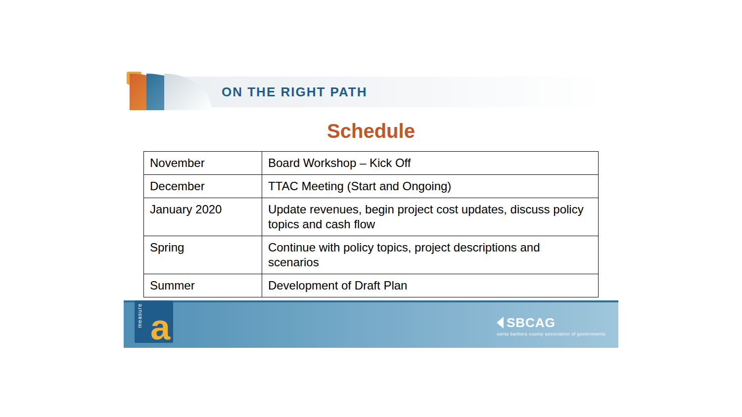ON THE RIGHT PATH
Schedule
| November | Board Workshop – Kick Off |
| December | TTAC Meeting (Start and Ongoing) |
| January 2020 | Update revenues, begin project cost updates, discuss policy topics and cash flow |
| Spring | Continue with policy topics, project descriptions and scenarios |
| Summer | Development of Draft Plan |
measure a
SBCAG
santa barbara county association of governments